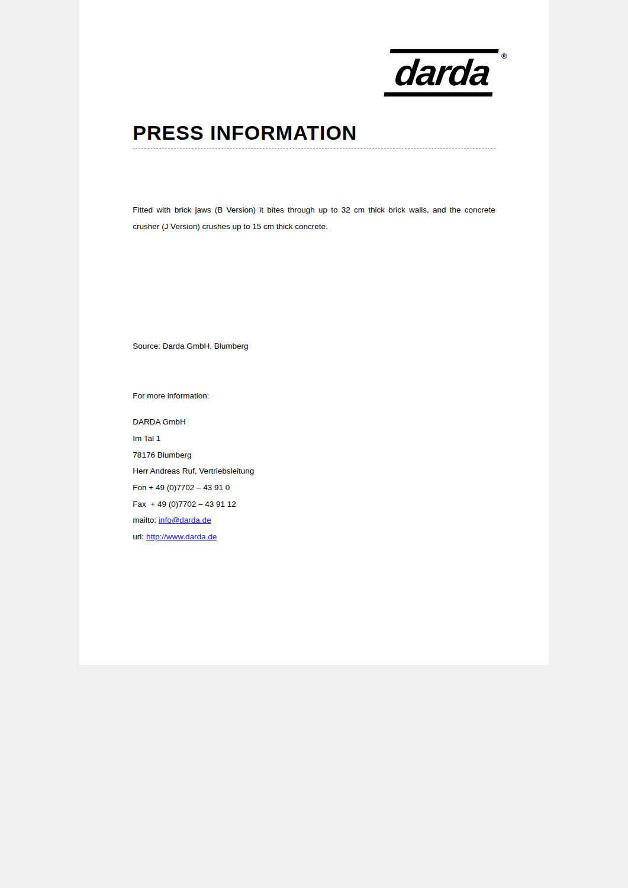darda®
PRESS INFORMATION
Fitted with brick jaws (B Version) it bites through up to 32 cm thick brick walls, and the concrete crusher (J Version) crushes up to 15 cm thick concrete.
Source: Darda GmbH, Blumberg
For more information:
DARDA GmbH
Im Tal 1
78176 Blumberg
Herr Andreas Ruf, Vertriebsleitung
Fon + 49 (0)7702 – 43 91 0
Fax + 49 (0)7702 – 43 91 12
mailto: info@darda.de
url: http://www.darda.de